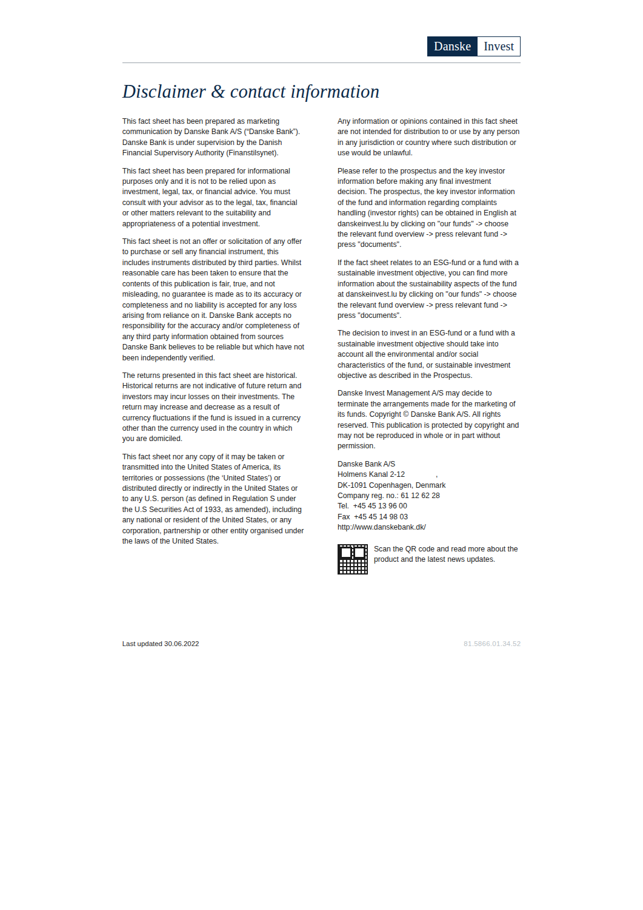Danske Invest
Disclaimer & contact information
This fact sheet has been prepared as marketing communication by Danske Bank A/S (“Danske Bank”). Danske Bank is under supervision by the Danish Financial Supervisory Authority (Finanstilsynet).
This fact sheet has been prepared for informational purposes only and it is not to be relied upon as investment, legal, tax, or financial advice. You must consult with your advisor as to the legal, tax, financial or other matters relevant to the suitability and appropriateness of a potential investment.
This fact sheet is not an offer or solicitation of any offer to purchase or sell any financial instrument, this includes instruments distributed by third parties. Whilst reasonable care has been taken to ensure that the contents of this publication is fair, true, and not misleading, no guarantee is made as to its accuracy or completeness and no liability is accepted for any loss arising from reliance on it. Danske Bank accepts no responsibility for the accuracy and/or completeness of any third party information obtained from sources Danske Bank believes to be reliable but which have not been independently verified.
The returns presented in this fact sheet are historical. Historical returns are not indicative of future return and investors may incur losses on their investments. The return may increase and decrease as a result of currency fluctuations if the fund is issued in a currency other than the currency used in the country in which you are domiciled.
This fact sheet nor any copy of it may be taken or transmitted into the United States of America, its territories or possessions (the ‘United States’) or distributed directly or indirectly in the United States or to any U.S. person (as defined in Regulation S under the U.S Securities Act of 1933, as amended), including any national or resident of the United States, or any corporation, partnership or other entity organised under the laws of the United States.
Any information or opinions contained in this fact sheet are not intended for distribution to or use by any person in any jurisdiction or country where such distribution or use would be unlawful.
Please refer to the prospectus and the key investor information before making any final investment decision. The prospectus, the key investor information of the fund and information regarding complaints handling (investor rights) can be obtained in English at danskeinvest.lu by clicking on "our funds" -> choose the relevant fund overview -> press relevant fund -> press "documents".
If the fact sheet relates to an ESG-fund or a fund with a sustainable investment objective, you can find more information about the sustainability aspects of the fund at danskeinvest.lu by clicking on "our funds" -> choose the relevant fund overview -> press relevant fund -> press "documents".
The decision to invest in an ESG-fund or a fund with a sustainable investment objective should take into account all the environmental and/or social characteristics of the fund, or sustainable investment objective as described in the Prospectus.
Danske Invest Management A/S may decide to terminate the arrangements made for the marketing of its funds. Copyright © Danske Bank A/S. All rights reserved. This publication is protected by copyright and may not be reproduced in whole or in part without permission.
Danske Bank A/S
Holmens Kanal 2-12 ,
DK-1091 Copenhagen, Denmark
Company reg. no.: 61 12 62 28
Tel. +45 45 13 96 00
Fax +45 45 14 98 03
http://www.danskebank.dk/
Scan the QR code and read more about the product and the latest news updates.
Last updated 30.06.2022
81.5866.01.34.52